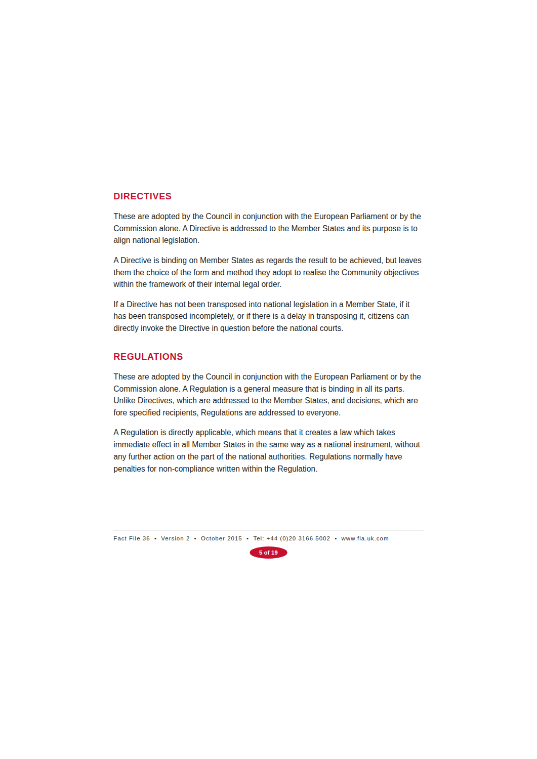DIRECTIVES
These are adopted by the Council in conjunction with the European Parliament or by the Commission alone. A Directive is addressed to the Member States and its purpose is to align national legislation.
A Directive is binding on Member States as regards the result to be achieved, but leaves them the choice of the form and method they adopt to realise the Community objectives within the framework of their internal legal order.
If a Directive has not been transposed into national legislation in a Member State, if it has been transposed incompletely, or if there is a delay in transposing it, citizens can directly invoke the Directive in question before the national courts.
REGULATIONS
These are adopted by the Council in conjunction with the European Parliament or by the Commission alone. A Regulation is a general measure that is binding in all its parts. Unlike Directives, which are addressed to the Member States, and decisions, which are fore specified recipients, Regulations are addressed to everyone.
A Regulation is directly applicable, which means that it creates a law which takes immediate effect in all Member States in the same way as a national instrument, without any further action on the part of the national authorities. Regulations normally have penalties for non-compliance written within the Regulation.
Fact File 36•Version 2•October 2015•Tel: +44 (0)20 3166 5002•www.fia.uk.com
5 of 19